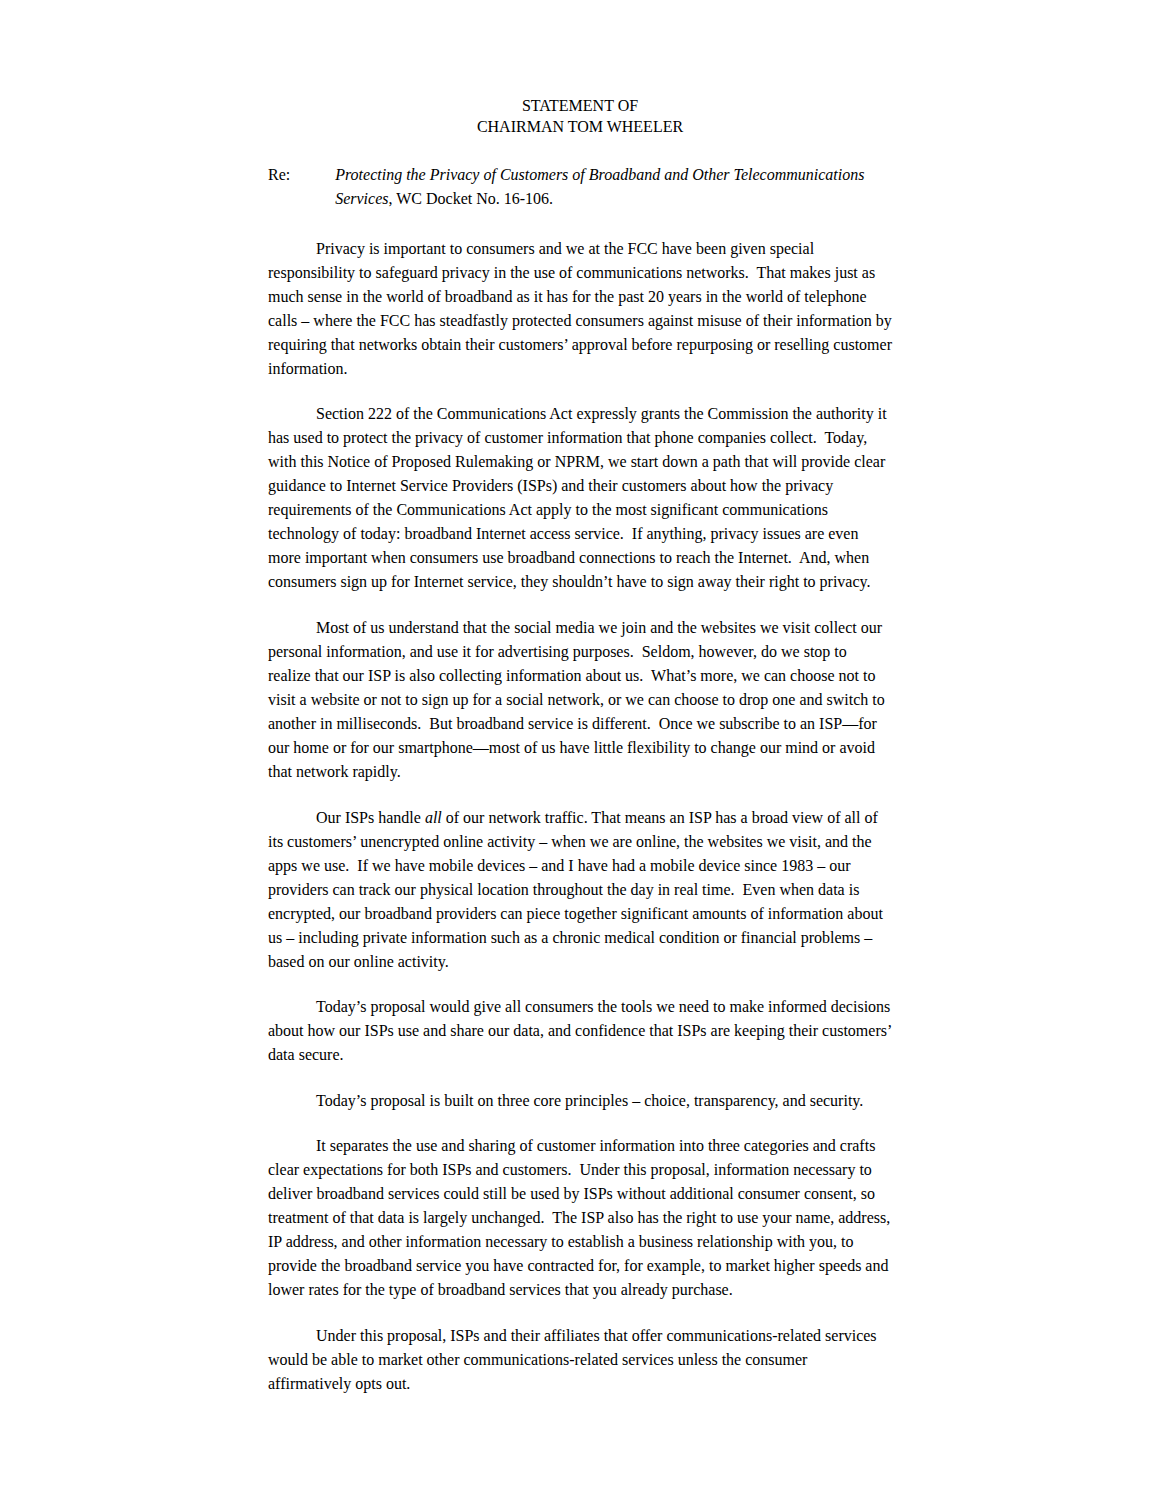STATEMENT OF
CHAIRMAN TOM WHEELER
Re:
Protecting the Privacy of Customers of Broadband and Other Telecommunications Services, WC Docket No. 16-106.
Privacy is important to consumers and we at the FCC have been given special responsibility to safeguard privacy in the use of communications networks. That makes just as much sense in the world of broadband as it has for the past 20 years in the world of telephone calls – where the FCC has steadfastly protected consumers against misuse of their information by requiring that networks obtain their customers’ approval before repurposing or reselling customer information.
Section 222 of the Communications Act expressly grants the Commission the authority it has used to protect the privacy of customer information that phone companies collect. Today, with this Notice of Proposed Rulemaking or NPRM, we start down a path that will provide clear guidance to Internet Service Providers (ISPs) and their customers about how the privacy requirements of the Communications Act apply to the most significant communications technology of today: broadband Internet access service. If anything, privacy issues are even more important when consumers use broadband connections to reach the Internet. And, when consumers sign up for Internet service, they shouldn’t have to sign away their right to privacy.
Most of us understand that the social media we join and the websites we visit collect our personal information, and use it for advertising purposes. Seldom, however, do we stop to realize that our ISP is also collecting information about us. What’s more, we can choose not to visit a website or not to sign up for a social network, or we can choose to drop one and switch to another in milliseconds. But broadband service is different. Once we subscribe to an ISP—for our home or for our smartphone—most of us have little flexibility to change our mind or avoid that network rapidly.
Our ISPs handle all of our network traffic. That means an ISP has a broad view of all of its customers’ unencrypted online activity – when we are online, the websites we visit, and the apps we use. If we have mobile devices – and I have had a mobile device since 1983 – our providers can track our physical location throughout the day in real time. Even when data is encrypted, our broadband providers can piece together significant amounts of information about us – including private information such as a chronic medical condition or financial problems – based on our online activity.
Today’s proposal would give all consumers the tools we need to make informed decisions about how our ISPs use and share our data, and confidence that ISPs are keeping their customers’ data secure.
Today’s proposal is built on three core principles – choice, transparency, and security.
It separates the use and sharing of customer information into three categories and crafts clear expectations for both ISPs and customers. Under this proposal, information necessary to deliver broadband services could still be used by ISPs without additional consumer consent, so treatment of that data is largely unchanged. The ISP also has the right to use your name, address, IP address, and other information necessary to establish a business relationship with you, to provide the broadband service you have contracted for, for example, to market higher speeds and lower rates for the type of broadband services that you already purchase.
Under this proposal, ISPs and their affiliates that offer communications-related services would be able to market other communications-related services unless the consumer affirmatively opts out.